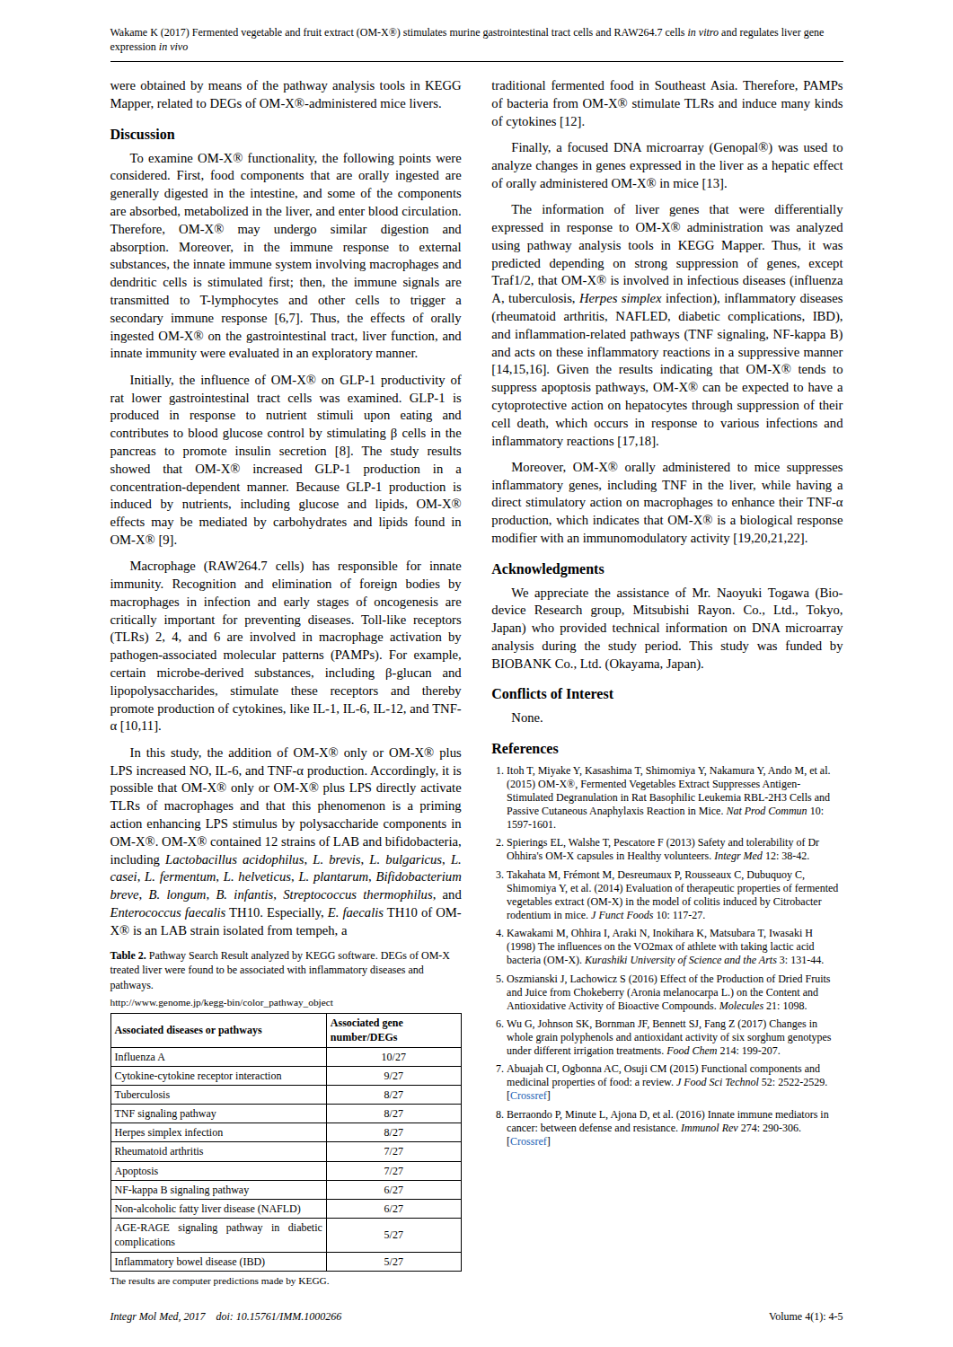Wakame K (2017) Fermented vegetable and fruit extract (OM-X®) stimulates murine gastrointestinal tract cells and RAW264.7 cells in vitro and regulates liver gene expression in vivo
were obtained by means of the pathway analysis tools in KEGG Mapper, related to DEGs of OM-X®-administered mice livers.
Discussion
To examine OM-X® functionality, the following points were considered. First, food components that are orally ingested are generally digested in the intestine, and some of the components are absorbed, metabolized in the liver, and enter blood circulation. Therefore, OM-X® may undergo similar digestion and absorption. Moreover, in the immune response to external substances, the innate immune system involving macrophages and dendritic cells is stimulated first; then, the immune signals are transmitted to T-lymphocytes and other cells to trigger a secondary immune response [6,7]. Thus, the effects of orally ingested OM-X® on the gastrointestinal tract, liver function, and innate immunity were evaluated in an exploratory manner.
Initially, the influence of OM-X® on GLP-1 productivity of rat lower gastrointestinal tract cells was examined. GLP-1 is produced in response to nutrient stimuli upon eating and contributes to blood glucose control by stimulating β cells in the pancreas to promote insulin secretion [8]. The study results showed that OM-X® increased GLP-1 production in a concentration-dependent manner. Because GLP-1 production is induced by nutrients, including glucose and lipids, OM-X® effects may be mediated by carbohydrates and lipids found in OM-X® [9].
Macrophage (RAW264.7 cells) has responsible for innate immunity. Recognition and elimination of foreign bodies by macrophages in infection and early stages of oncogenesis are critically important for preventing diseases. Toll-like receptors (TLRs) 2, 4, and 6 are involved in macrophage activation by pathogen-associated molecular patterns (PAMPs). For example, certain microbe-derived substances, including β-glucan and lipopolysaccharides, stimulate these receptors and thereby promote production of cytokines, like IL-1, IL-6, IL-12, and TNF-α [10,11].
In this study, the addition of OM-X® only or OM-X® plus LPS increased NO, IL-6, and TNF-α production. Accordingly, it is possible that OM-X® only or OM-X® plus LPS directly activate TLRs of macrophages and that this phenomenon is a priming action enhancing LPS stimulus by polysaccharide components in OM-X®. OM-X® contained 12 strains of LAB and bifidobacteria, including Lactobacillus acidophilus, L. brevis, L. bulgaricus, L. casei, L. fermentum, L. helveticus, L. plantarum, Bifidobacterium breve, B. longum, B. infantis, Streptococcus thermophilus, and Enterococcus faecalis TH10. Especially, E. faecalis TH10 of OM-X® is an LAB strain isolated from tempeh, a
Table 2. Pathway Search Result analyzed by KEGG software. DEGs of OM-X treated liver were found to be associated with inflammatory diseases and pathways.
http://www.genome.jp/kegg-bin/color_pathway_object
| Associated diseases or pathways | Associated gene number/DEGs |
| --- | --- |
| Influenza A | 10/27 |
| Cytokine-cytokine receptor interaction | 9/27 |
| Tuberculosis | 8/27 |
| TNF signaling pathway | 8/27 |
| Herpes simplex infection | 8/27 |
| Rheumatoid arthritis | 7/27 |
| Apoptosis | 7/27 |
| NF-kappa B signaling pathway | 6/27 |
| Non-alcoholic fatty liver disease (NAFLD) | 6/27 |
| AGE-RAGE signaling pathway in diabetic complications | 5/27 |
| Inflammatory bowel disease (IBD) | 5/27 |
The results are computer predictions made by KEGG.
traditional fermented food in Southeast Asia. Therefore, PAMPs of bacteria from OM-X® stimulate TLRs and induce many kinds of cytokines [12].
Finally, a focused DNA microarray (Genopal®) was used to analyze changes in genes expressed in the liver as a hepatic effect of orally administered OM-X® in mice [13].
The information of liver genes that were differentially expressed in response to OM-X® administration was analyzed using pathway analysis tools in KEGG Mapper. Thus, it was predicted depending on strong suppression of genes, except Traf1/2, that OM-X® is involved in infectious diseases (influenza A, tuberculosis, Herpes simplex infection), inflammatory diseases (rheumatoid arthritis, NAFLED, diabetic complications, IBD), and inflammation-related pathways (TNF signaling, NF-kappa B) and acts on these inflammatory reactions in a suppressive manner [14,15,16]. Given the results indicating that OM-X® tends to suppress apoptosis pathways, OM-X® can be expected to have a cytoprotective action on hepatocytes through suppression of their cell death, which occurs in response to various infections and inflammatory reactions [17,18].
Moreover, OM-X® orally administered to mice suppresses inflammatory genes, including TNF in the liver, while having a direct stimulatory action on macrophages to enhance their TNF-α production, which indicates that OM-X® is a biological response modifier with an immunomodulatory activity [19,20,21,22].
Acknowledgments
We appreciate the assistance of Mr. Naoyuki Togawa (Bio-device Research group, Mitsubishi Rayon. Co., Ltd., Tokyo, Japan) who provided technical information on DNA microarray analysis during the study period. This study was funded by BIOBANK Co., Ltd. (Okayama, Japan).
Conflicts of Interest
None.
References
Itoh T, Miyake Y, Kasashima T, Shimomiya Y, Nakamura Y, Ando M, et al. (2015) OM-X®, Fermented Vegetables Extract Suppresses Antigen-Stimulated Degranulation in Rat Basophilic Leukemia RBL-2H3 Cells and Passive Cutaneous Anaphylaxis Reaction in Mice. Nat Prod Commun 10: 1597-1601.
Spierings EL, Walshe T, Pescatore F (2013) Safety and tolerability of Dr Ohhira's OM-X capsules in Healthy volunteers. Integr Med 12: 38-42.
Takahata M, Frémont M, Desreumaux P, Rousseaux C, Dubuquoy C, Shimomiya Y, et al. (2014) Evaluation of therapeutic properties of fermented vegetables extract (OM-X) in the model of colitis induced by Citrobacter rodentium in mice. J Funct Foods 10: 117-27.
Kawakami M, Ohhira I, Araki N, Inokihara K, Matsubara T, Iwasaki H (1998) The influences on the VO2max of athlete with taking lactic acid bacteria (OM-X). Kurashiki University of Science and the Arts 3: 131-44.
Oszmianski J, Lachowicz S (2016) Effect of the Production of Dried Fruits and Juice from Chokeberry (Aronia melanocarpa L.) on the Content and Antioxidative Activity of Bioactive Compounds. Molecules 21: 1098.
Wu G, Johnson SK, Bornman JF, Bennett SJ, Fang Z (2017) Changes in whole grain polyphenols and antioxidant activity of six sorghum genotypes under different irrigation treatments. Food Chem 214: 199-207.
Abuajah CI, Ogbonna AC, Osuji CM (2015) Functional components and medicinal properties of food: a review. J Food Sci Technol 52: 2522-2529. [Crossref]
Berraondo P, Minute L, Ajona D, et al. (2016) Innate immune mediators in cancer: between defense and resistance. Immunol Rev 274: 290-306. [Crossref]
Integr Mol Med, 2017 doi: 10.15761/IMM.1000266
Volume 4(1): 4-5